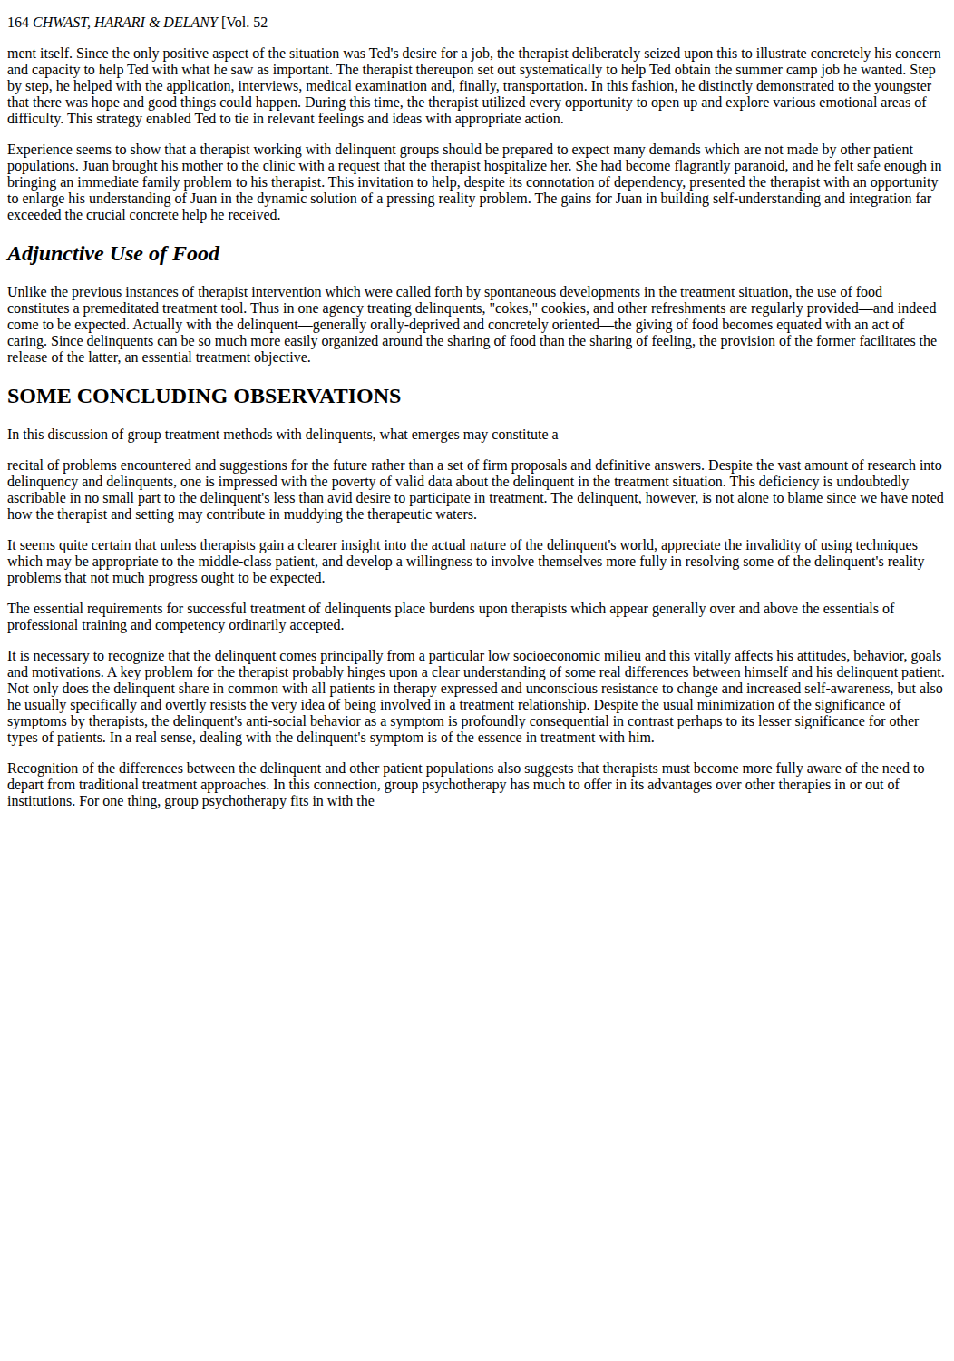164 CHWAST, HARARI & DELANY [Vol. 52
ment itself. Since the only positive aspect of the situation was Ted's desire for a job, the therapist deliberately seized upon this to illustrate concretely his concern and capacity to help Ted with what he saw as important. The therapist thereupon set out systematically to help Ted obtain the summer camp job he wanted. Step by step, he helped with the application, interviews, medical examination and, finally, transportation. In this fashion, he distinctly demonstrated to the youngster that there was hope and good things could happen. During this time, the therapist utilized every opportunity to open up and explore various emotional areas of difficulty. This strategy enabled Ted to tie in relevant feelings and ideas with appropriate action.
Experience seems to show that a therapist working with delinquent groups should be prepared to expect many demands which are not made by other patient populations. Juan brought his mother to the clinic with a request that the therapist hospitalize her. She had become flagrantly paranoid, and he felt safe enough in bringing an immediate family problem to his therapist. This invitation to help, despite its connotation of dependency, presented the therapist with an opportunity to enlarge his understanding of Juan in the dynamic solution of a pressing reality problem. The gains for Juan in building self-understanding and integration far exceeded the crucial concrete help he received.
Adjunctive Use of Food
Unlike the previous instances of therapist intervention which were called forth by spontaneous developments in the treatment situation, the use of food constitutes a premeditated treatment tool. Thus in one agency treating delinquents, "cokes," cookies, and other refreshments are regularly provided—and indeed come to be expected. Actually with the delinquent—generally orally-deprived and concretely oriented—the giving of food becomes equated with an act of caring. Since delinquents can be so much more easily organized around the sharing of food than the sharing of feeling, the provision of the former facilitates the release of the latter, an essential treatment objective.
SOME CONCLUDING OBSERVATIONS
In this discussion of group treatment methods with delinquents, what emerges may constitute a
recital of problems encountered and suggestions for the future rather than a set of firm proposals and definitive answers. Despite the vast amount of research into delinquency and delinquents, one is impressed with the poverty of valid data about the delinquent in the treatment situation. This deficiency is undoubtedly ascribable in no small part to the delinquent's less than avid desire to participate in treatment. The delinquent, however, is not alone to blame since we have noted how the therapist and setting may contribute in muddying the therapeutic waters.
It seems quite certain that unless therapists gain a clearer insight into the actual nature of the delinquent's world, appreciate the invalidity of using techniques which may be appropriate to the middle-class patient, and develop a willingness to involve themselves more fully in resolving some of the delinquent's reality problems that not much progress ought to be expected.
The essential requirements for successful treatment of delinquents place burdens upon therapists which appear generally over and above the essentials of professional training and competency ordinarily accepted.
It is necessary to recognize that the delinquent comes principally from a particular low socioeconomic milieu and this vitally affects his attitudes, behavior, goals and motivations. A key problem for the therapist probably hinges upon a clear understanding of some real differences between himself and his delinquent patient. Not only does the delinquent share in common with all patients in therapy expressed and unconscious resistance to change and increased self-awareness, but also he usually specifically and overtly resists the very idea of being involved in a treatment relationship. Despite the usual minimization of the significance of symptoms by therapists, the delinquent's anti-social behavior as a symptom is profoundly consequential in contrast perhaps to its lesser significance for other types of patients. In a real sense, dealing with the delinquent's symptom is of the essence in treatment with him.
Recognition of the differences between the delinquent and other patient populations also suggests that therapists must become more fully aware of the need to depart from traditional treatment approaches. In this connection, group psychotherapy has much to offer in its advantages over other therapies in or out of institutions. For one thing, group psychotherapy fits in with the